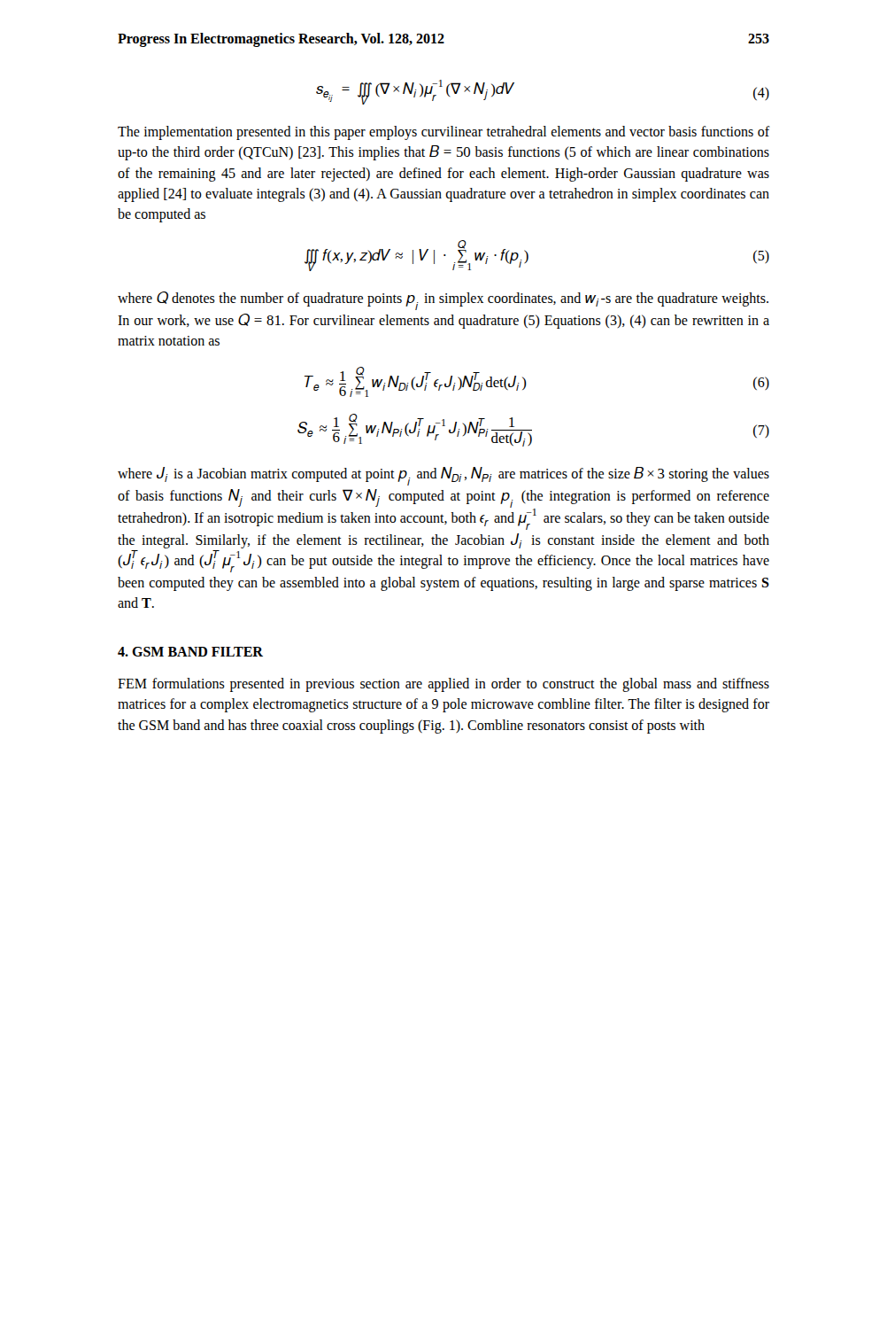Progress In Electromagnetics Research, Vol. 128, 2012 253
seij = ∭ V (∇×Ni) μr−1 (∇×Nj) dV
(4)
The implementation presented in this paper employs curvilinear tetrahedral elements and vector basis functions of up-to the third order (QTCuN) [23]. This implies that B=50 basis functions (5 of which are linear combinations of the remaining 45 and are later rejected) are defined for each element. High-order Gaussian quadrature was applied [24] to evaluate integrals (3) and (4). A Gaussian quadrature over a tetrahedron in simplex coordinates can be computed as
∭ V f(x,y,z) dV ≈ |V| · ∑ i=1 Q wi · f(pi)
(5)
where Q denotes the number of quadrature points pi in simplex coordinates, and wi-s are the quadrature weights. In our work, we use Q=81. For curvilinear elements and quadrature (5) Equations (3), (4) can be rewritten in a matrix notation as
Te ≈ 16 ∑ i=1 Q wi NDi ( JiT ϵr Ji ) NDiT det(Ji)
(6)
Se ≈ 16 ∑ i=1 Q wi NPi ( JiT μr−1 Ji ) NPiT 1 det(Ji)
(7)
where Ji is a Jacobian matrix computed at point pi and NDi, NPi are matrices of the size B×3 storing the values of basis functions Nj and their curls ∇×Nj computed at point pi (the integration is performed on reference tetrahedron). If an isotropic medium is taken into account, both ϵr and μr−1 are scalars, so they can be taken outside the integral. Similarly, if the element is rectilinear, the Jacobian Ji is constant inside the element and both (JiTϵrJi) and (JiTμr−1Ji) can be put outside the integral to improve the efficiency. Once the local matrices have been computed they can be assembled into a global system of equations, resulting in large and sparse matrices S and T.
4. GSM BAND FILTER
FEM formulations presented in previous section are applied in order to construct the global mass and stiffness matrices for a complex electromagnetics structure of a 9 pole microwave combline filter. The filter is designed for the GSM band and has three coaxial cross couplings (Fig. 1). Combline resonators consist of posts with